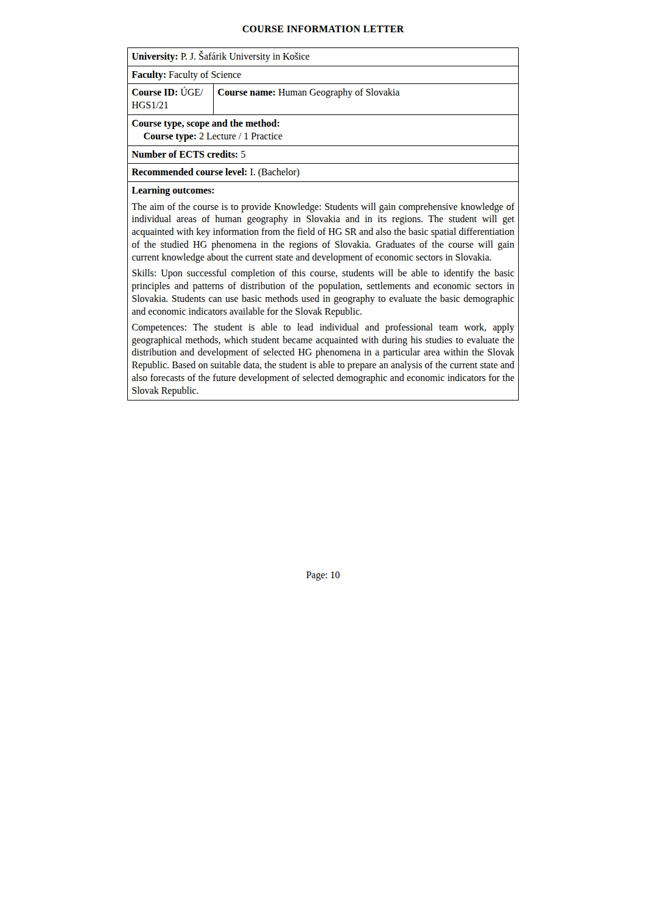COURSE INFORMATION LETTER
| University: P. J. Šafárik University in Košice |
| Faculty: Faculty of Science |
| Course ID: ÚGE/ HGS1/21 | Course name: Human Geography of Slovakia |
| Course type, scope and the method: Course type: 2 Lecture / 1 Practice |
| Number of ECTS credits: 5 |
| Recommended course level: I. (Bachelor) |
| Learning outcomes: The aim of the course is to provide Knowledge: Students will gain comprehensive knowledge of individual areas of human geography in Slovakia and in its regions. The student will get acquainted with key information from the field of HG SR and also the basic spatial differentiation of the studied HG phenomena in the regions of Slovakia. Graduates of the course will gain current knowledge about the current state and development of economic sectors in Slovakia. Skills: Upon successful completion of this course, students will be able to identify the basic principles and patterns of distribution of the population, settlements and economic sectors in Slovakia. Students can use basic methods used in geography to evaluate the basic demographic and economic indicators available for the Slovak Republic. Competences: The student is able to lead individual and professional team work, apply geographical methods, which student became acquainted with during his studies to evaluate the distribution and development of selected HG phenomena in a particular area within the Slovak Republic. Based on suitable data, the student is able to prepare an analysis of the current state and also forecasts of the future development of selected demographic and economic indicators for the Slovak Republic. |
Page: 10